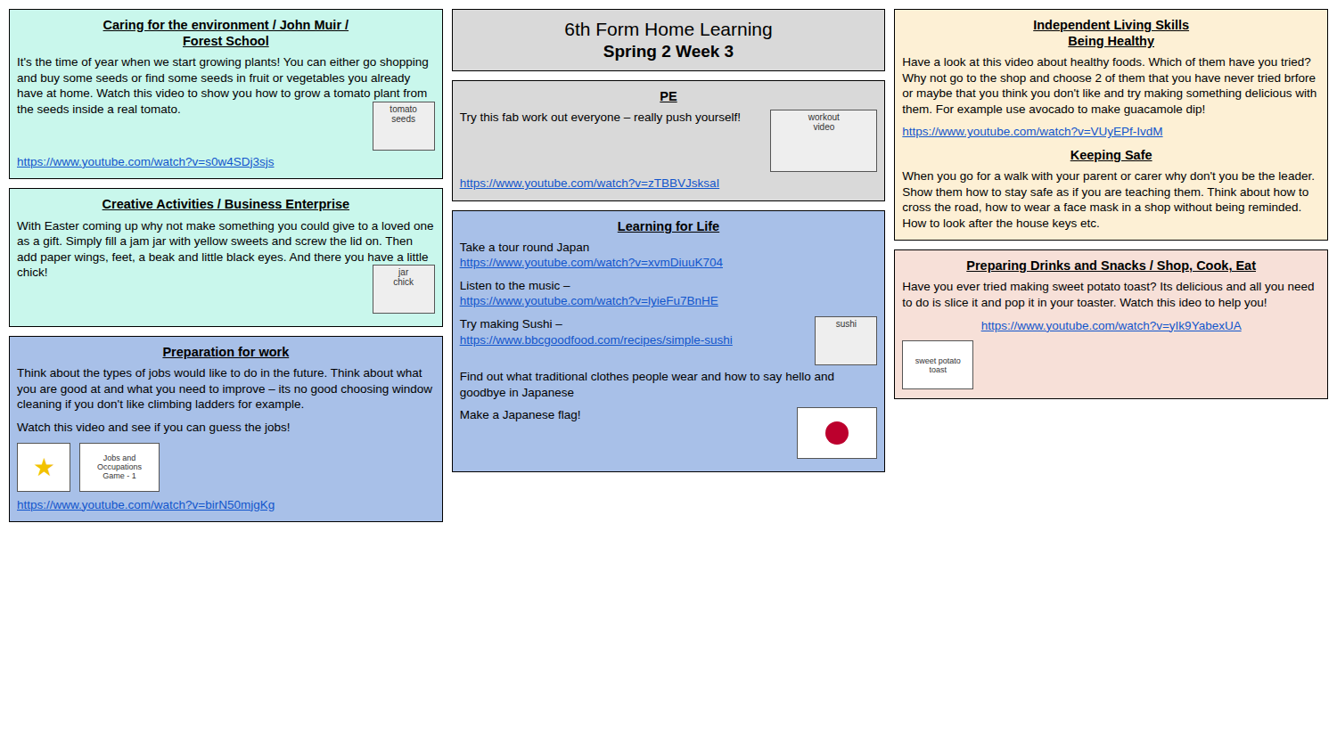Caring for the environment / John Muir /
Forest School
It's the time of year when we start growing plants! You can either go shopping and buy some seeds or find some seeds in fruit or vegetables you already have at home. Watch this video to show you how to grow a tomato plant from the seeds inside a real tomato. tomato
seeds
https://www.youtube.com/watch?v=s0w4SDj3sjs
Creative Activities / Business Enterprise
With Easter coming up why not make something you could give to a loved one as a gift. Simply fill a jam jar with yellow sweets and screw the lid on. Then add paper wings, feet, a beak and little black eyes. And there you have a little chick! jar
chick
Preparation for work
Think about the types of jobs would like to do in the future. Think about what you are good at and what you need to improve – its no good choosing window cleaning if you don't like climbing ladders for example.
Watch this video and see if you can guess the jobs!
★
Jobs and
Occupations
Game - 1
https://www.youtube.com/watch?v=birN50mjgKg
6th Form Home Learning Spring 2 Week 3
PE
Try this fab work out everyone – really push yourself! workout
video
https://www.youtube.com/watch?v=zTBBVJsksaI
Learning for Life
Take a tour round Japan
https://www.youtube.com/watch?v=xvmDiuuK704
Listen to the music –
https://www.youtube.com/watch?v=lyieFu7BnHE
Try making Sushi – sushi
https://www.bbcgoodfood.com/recipes/simple-sushi
Find out what traditional clothes people wear and how to say hello and goodbye in Japanese
Make a Japanese flag!
Independent Living Skills
Being Healthy
Have a look at this video about healthy foods. Which of them have you tried? Why not go to the shop and choose 2 of them that you have never tried brfore or maybe that you think you don't like and try making something delicious with them. For example use avocado to make guacamole dip!
https://www.youtube.com/watch?v=VUyEPf-IvdM
Keeping Safe
When you go for a walk with your parent or carer why don't you be the leader. Show them how to stay safe as if you are teaching them. Think about how to cross the road, how to wear a face mask in a shop without being reminded. How to look after the house keys etc.
Preparing Drinks and Snacks / Shop, Cook, Eat
Have you ever tried making sweet potato toast? Its delicious and all you need to do is slice it and pop it in your toaster. Watch this ideo to help you!
https://www.youtube.com/watch?v=yIk9YabexUA
sweet potato
toast